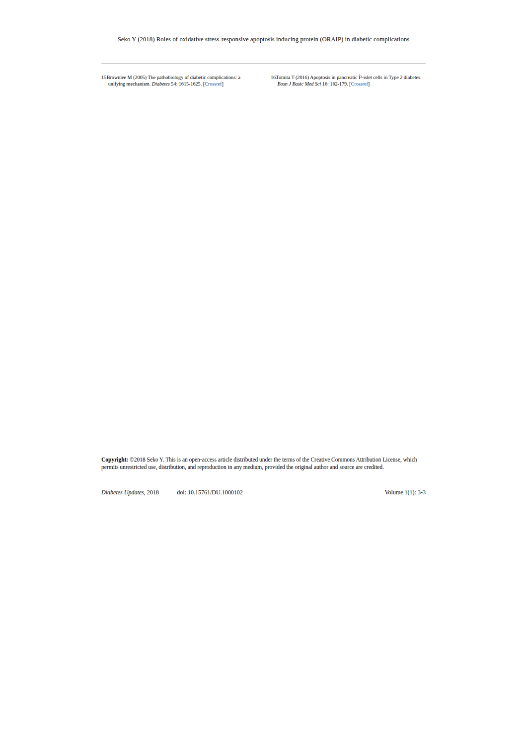Seko Y (2018) Roles of oxidative stress-responsive apoptosis inducing protein (ORAIP) in diabetic complications
15. Brownlee M (2005) The pathobiology of diabetic complications: a unifying mechanism. Diabetes 54: 1615-1625. [Crossref]
16. Tomita T (2016) Apoptosis in pancreatic Î²-islet cells in Type 2 diabetes. Bosn J Basic Med Sci 16: 162-179. [Crossref]
Copyright: ©2018 Seko Y. This is an open-access article distributed under the terms of the Creative Commons Attribution License, which permits unrestricted use, distribution, and reproduction in any medium, provided the original author and source are credited.
Diabetes Updates, 2018 doi: 10.15761/DU.1000102
Volume 1(1): 3-3